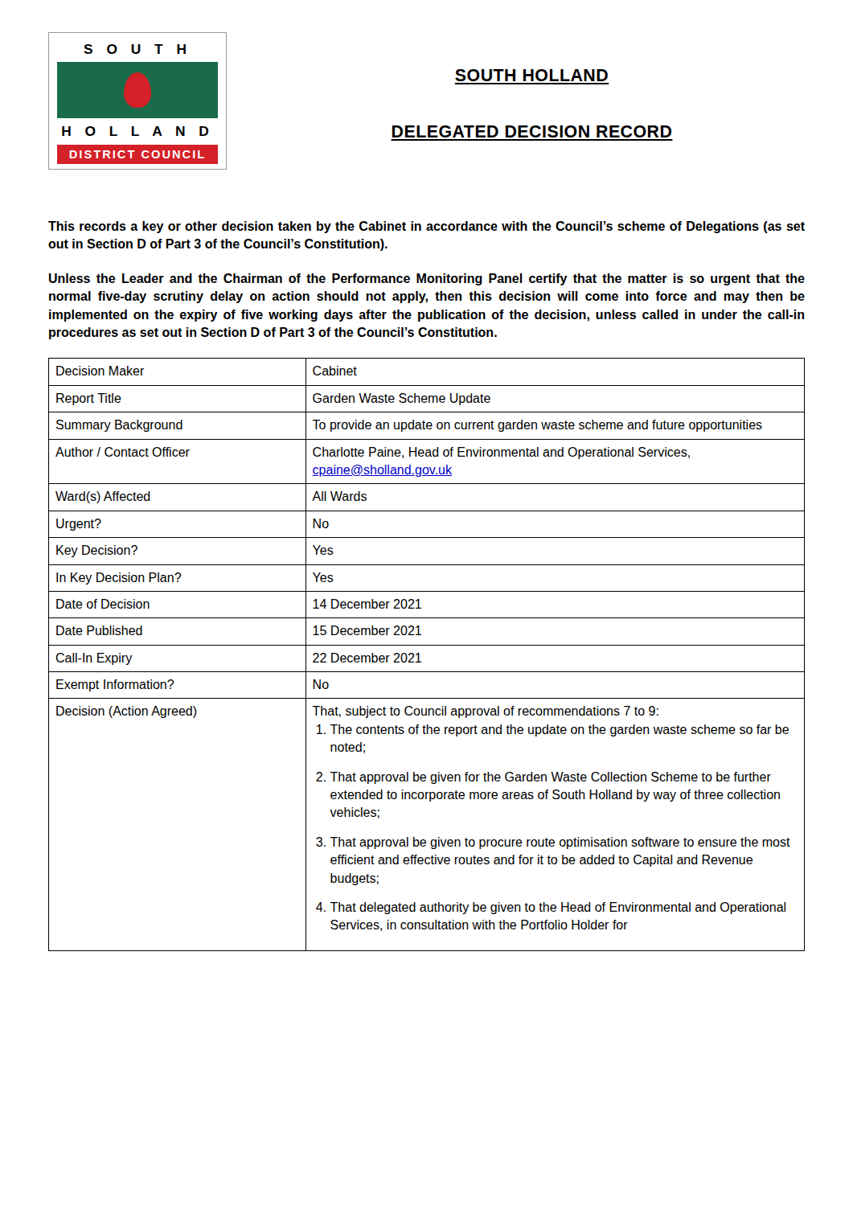S O U T H
H O L L A N D
DISTRICT COUNCIL
SOUTH HOLLAND
DELEGATED DECISION RECORD
This records a key or other decision taken by the Cabinet in accordance with the Council’s scheme of Delegations (as set out in Section D of Part 3 of the Council’s Constitution).
Unless the Leader and the Chairman of the Performance Monitoring Panel certify that the matter is so urgent that the normal five-day scrutiny delay on action should not apply, then this decision will come into force and may then be implemented on the expiry of five working days after the publication of the decision, unless called in under the call-in procedures as set out in Section D of Part 3 of the Council’s Constitution.
| Decision Maker | Cabinet |
| Report Title | Garden Waste Scheme Update |
| Summary Background | To provide an update on current garden waste scheme and future opportunities |
| Author / Contact Officer | Charlotte Paine, Head of Environmental and Operational Services, cpaine@sholland.gov.uk |
| Ward(s) Affected | All Wards |
| Urgent? | No |
| Key Decision? | Yes |
| In Key Decision Plan? | Yes |
| Date of Decision | 14 December 2021 |
| Date Published | 15 December 2021 |
| Call-In Expiry | 22 December 2021 |
| Exempt Information? | No |
| Decision (Action Agreed) | That, subject to Council approval of recommendations 7 to 9: The contents of the report and the update on the garden waste scheme so far be noted; That approval be given for the Garden Waste Collection Scheme to be further extended to incorporate more areas of South Holland by way of three collection vehicles; That approval be given to procure route optimisation software to ensure the most efficient and effective routes and for it to be added to Capital and Revenue budgets; That delegated authority be given to the Head of Environmental and Operational Services, in consultation with the Portfolio Holder for |